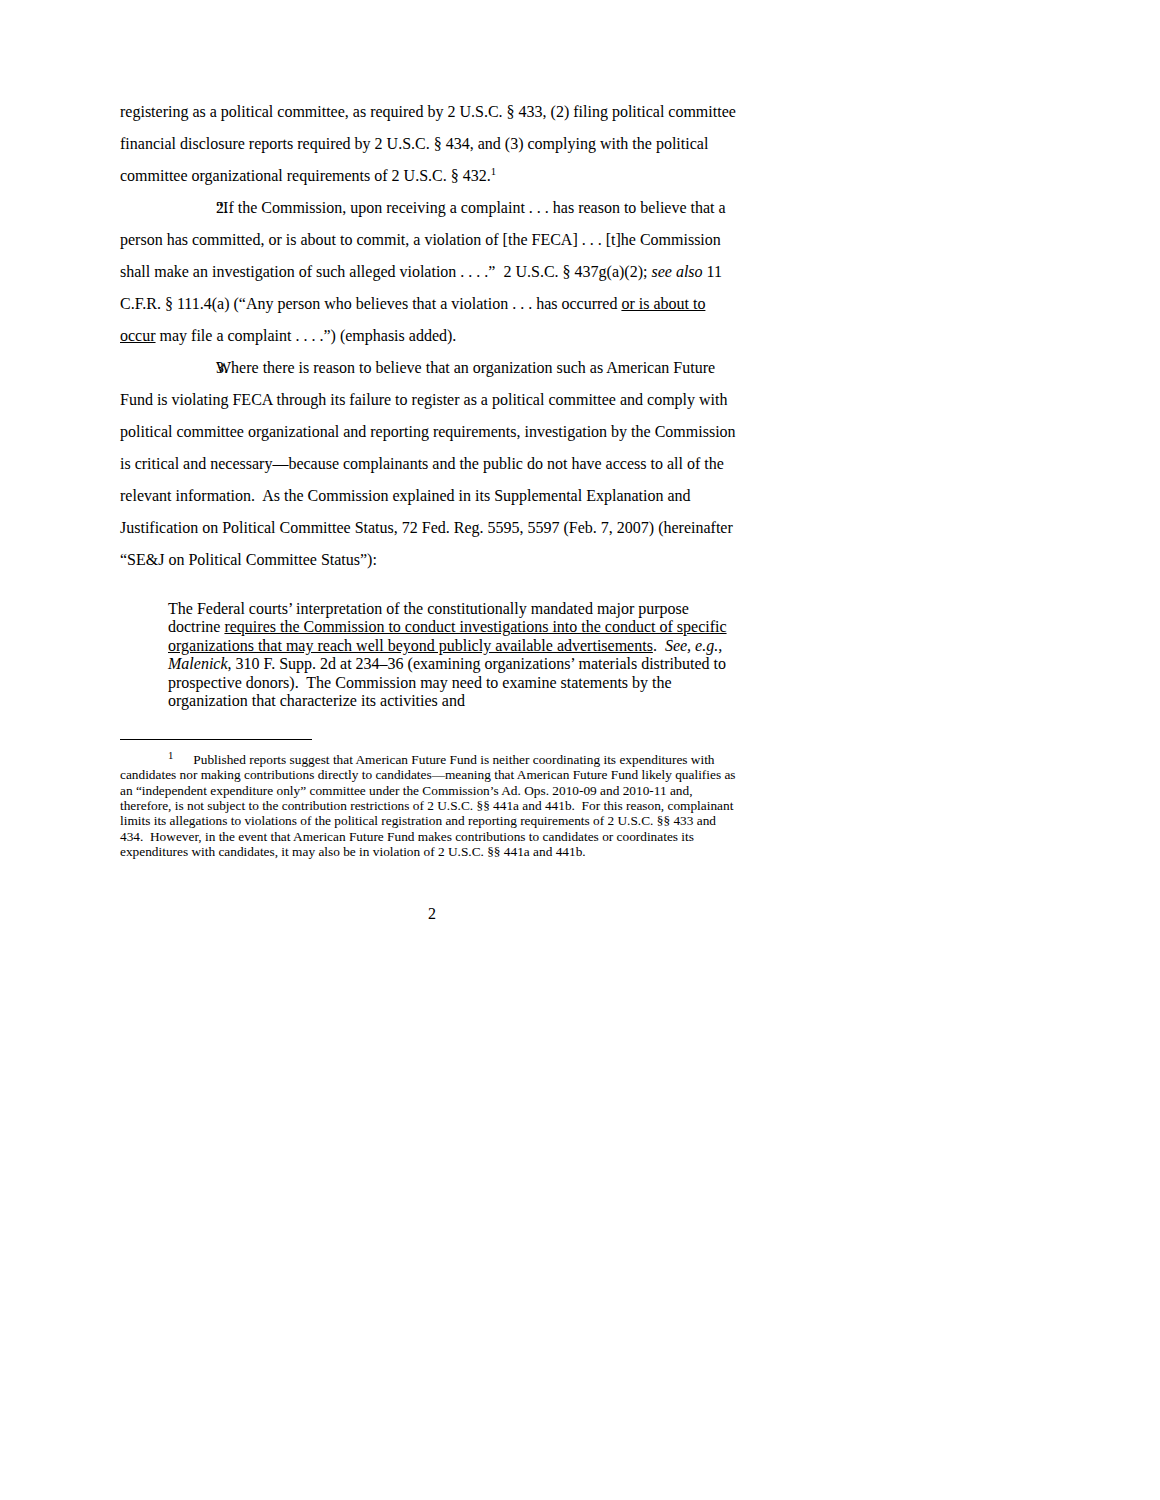registering as a political committee, as required by 2 U.S.C. § 433, (2) filing political committee financial disclosure reports required by 2 U.S.C. § 434, and (3) complying with the political committee organizational requirements of 2 U.S.C. § 432.1
2.“If the Commission, upon receiving a complaint . . . has reason to believe that a person has committed, or is about to commit, a violation of [the FECA] . . . [t]he Commission shall make an investigation of such alleged violation . . . .” 2 U.S.C. § 437g(a)(2); see also 11 C.F.R. § 111.4(a) (“Any person who believes that a violation . . . has occurred or is about to occur may file a complaint . . . .”) (emphasis added).
3. Where there is reason to believe that an organization such as American Future Fund is violating FECA through its failure to register as a political committee and comply with political committee organizational and reporting requirements, investigation by the Commission is critical and necessary—because complainants and the public do not have access to all of the relevant information. As the Commission explained in its Supplemental Explanation and Justification on Political Committee Status, 72 Fed. Reg. 5595, 5597 (Feb. 7, 2007) (hereinafter “SE&J on Political Committee Status”):
The Federal courts’ interpretation of the constitutionally mandated major purpose doctrine requires the Commission to conduct investigations into the conduct of specific organizations that may reach well beyond publicly available advertisements. See, e.g., Malenick, 310 F. Supp. 2d at 234–36 (examining organizations’ materials distributed to prospective donors). The Commission may need to examine statements by the organization that characterize its activities and
1 Published reports suggest that American Future Fund is neither coordinating its expenditures with candidates nor making contributions directly to candidates—meaning that American Future Fund likely qualifies as an “independent expenditure only” committee under the Commission’s Ad. Ops. 2010-09 and 2010-11 and, therefore, is not subject to the contribution restrictions of 2 U.S.C. §§ 441a and 441b. For this reason, complainant limits its allegations to violations of the political registration and reporting requirements of 2 U.S.C. §§ 433 and 434. However, in the event that American Future Fund makes contributions to candidates or coordinates its expenditures with candidates, it may also be in violation of 2 U.S.C. §§ 441a and 441b.
2